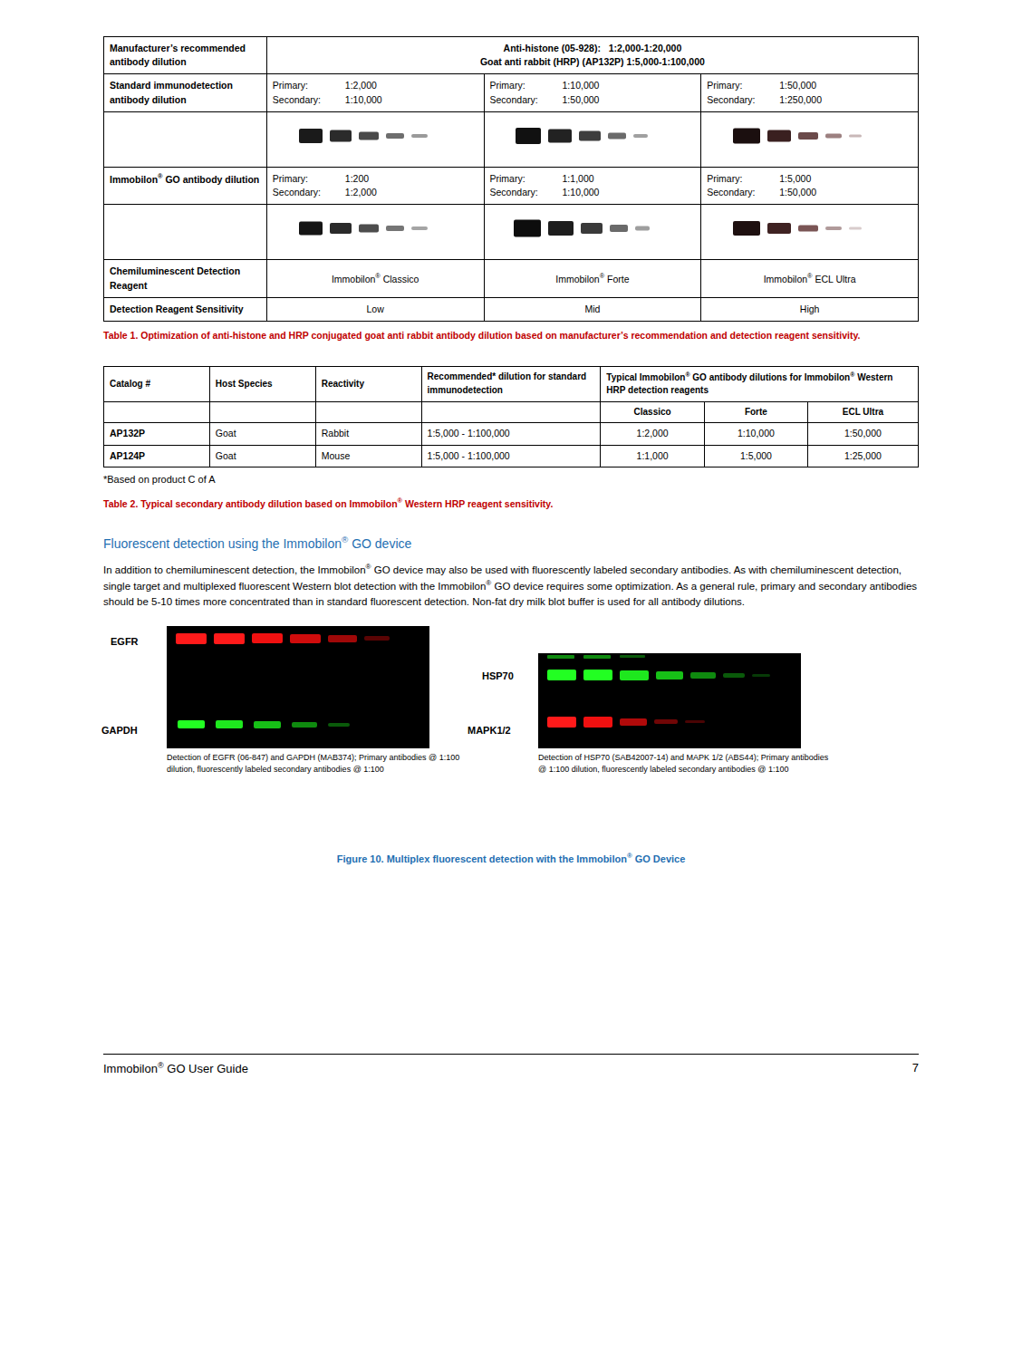| Manufacturer’s recommended antibody dilution | Anti-histone (05-928): 1:2,000-1:20,000 Goat anti rabbit (HRP) (AP132P) 1:5,000-1:100,000 |
| Standard immunodetection antibody dilution | Primary: 1:2,000 Secondary: 1:10,000 | Primary: 1:10,000 Secondary: 1:50,000 | Primary: 1:50,000 Secondary: 1:250,000 |
| Immobilon ® GO antibody dilution | Primary: 1:200 Secondary: 1:2,000 | Primary: 1:1,000 Secondary: 1:10,000 | Primary: 1:5,000 Secondary: 1:50,000 |
| Chemiluminescent Detection Reagent | Immobilon ® Classico | Immobilon ® Forte | Immobilon ® ECL Ultra |
| Detection Reagent Sensitivity | Low | Mid | High |
Table 1. Optimization of anti-histone and HRP conjugated goat anti rabbit antibody dilution based on manufacturer’s recommendation and detection reagent sensitivity.
| Catalog # | Host Species | Reactivity | Recommended* dilution for standard immunodetection | Typical Immobilon ® GO antibody dilutions for Immobilon ® Western HRP detection reagents |
| --- | --- | --- | --- | --- |
| | | | | Classico | Forte | ECL Ultra |
| AP132P | Goat | Rabbit | 1:5,000 - 1:100,000 | 1:2,000 | 1:10,000 | 1:50,000 |
| AP124P | Goat | Mouse | 1:5,000 - 1:100,000 | 1:1,000 | 1:5,000 | 1:25,000 |
*Based on product C of A
Table 2. Typical secondary antibody dilution based on Immobilon® Western HRP reagent sensitivity.
Fluorescent detection using the Immobilon® GO device
In addition to chemiluminescent detection, the Immobilon® GO device may also be used with fluorescently labeled secondary antibodies. As with chemiluminescent detection, single target and multiplexed fluorescent Western blot detection with the Immobilon® GO device requires some optimization. As a general rule, primary and secondary antibodies should be 5-10 times more concentrated than in standard fluorescent detection. Non-fat dry milk blot buffer is used for all antibody dilutions.
EGFR
GAPDH
Detection of EGFR (06-847) and GAPDH (MAB374); Primary antibodies @ 1:100 dilution, fluorescently labeled secondary antibodies @ 1:100
HSP70
MAPK1/2
Detection of HSP70 (SAB42007-14) and MAPK 1/2 (ABS44); Primary antibodies @ 1:100 dilution, fluorescently labeled secondary antibodies @ 1:100
Figure 10. Multiplex fluorescent detection with the Immobilon® GO Device
Immobilon® GO User Guide 7